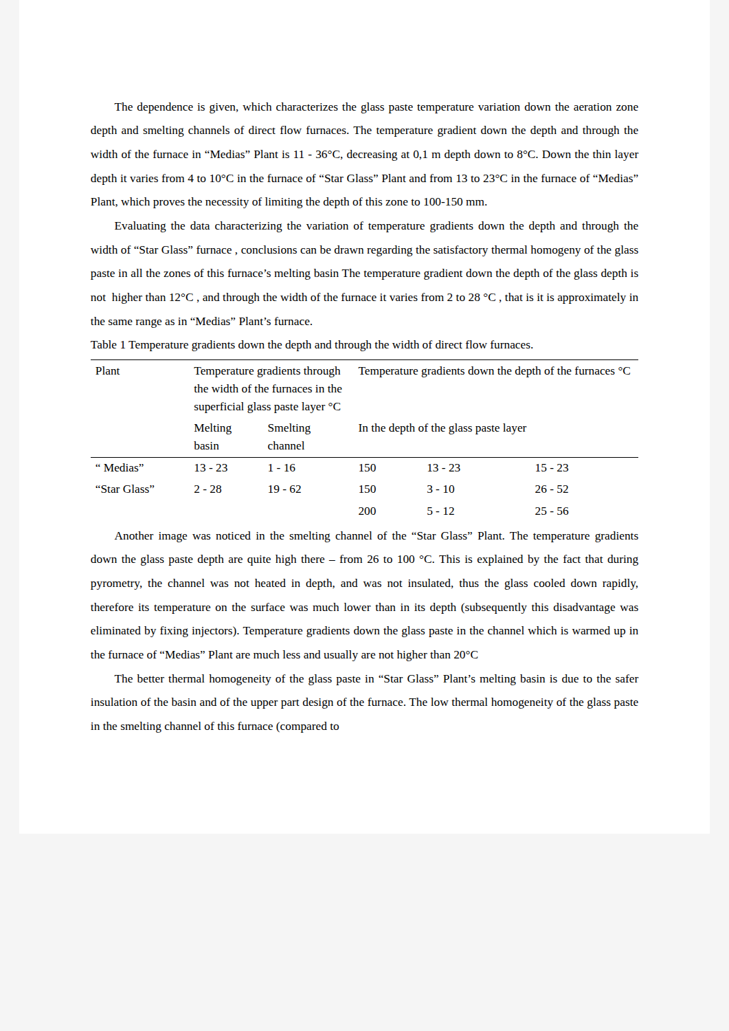The dependence is given, which characterizes the glass paste temperature variation down the aeration zone depth and smelting channels of direct flow furnaces. The temperature gradient down the depth and through the width of the furnace in “Medias” Plant is 11 - 36°C, decreasing at 0,1 m depth down to 8°C. Down the thin layer depth it varies from 4 to 10°C in the furnace of “Star Glass” Plant and from 13 to 23°C in the furnace of “Medias” Plant, which proves the necessity of limiting the depth of this zone to 100-150 mm.
Evaluating the data characterizing the variation of temperature gradients down the depth and through the width of “Star Glass” furnace , conclusions can be drawn regarding the satisfactory thermal homogeny of the glass paste in all the zones of this furnace’s melting basin The temperature gradient down the depth of the glass depth is not higher than 12°C , and through the width of the furnace it varies from 2 to 28 °C , that is it is approximately in the same range as in “Medias” Plant’s furnace.
Table 1 Temperature gradients down the depth and through the width of direct flow furnaces.
| Plant | Temperature gradients through the width of the furnaces in the superficial glass paste layer °C | Temperature gradients down the depth of the furnaces °C |
| --- | --- | --- |
| Melting basin | Smelting channel | In the depth of the glass paste layer |
| “ Medias” | 13 - 23 | 1 - 16 | 150 | 13 - 23 | 15 - 23 |
| “Star Glass” | 2 - 28 | 19 - 62 | 150 | 3 - 10 | 26 - 52 |
| | | | 200 | 5 - 12 | 25 - 56 |
Another image was noticed in the smelting channel of the “Star Glass” Plant. The temperature gradients down the glass paste depth are quite high there – from 26 to 100 °C. This is explained by the fact that during pyrometry, the channel was not heated in depth, and was not insulated, thus the glass cooled down rapidly, therefore its temperature on the surface was much lower than in its depth (subsequently this disadvantage was eliminated by fixing injectors). Temperature gradients down the glass paste in the channel which is warmed up in the furnace of “Medias” Plant are much less and usually are not higher than 20°C
The better thermal homogeneity of the glass paste in “Star Glass” Plant’s melting basin is due to the safer insulation of the basin and of the upper part design of the furnace. The low thermal homogeneity of the glass paste in the smelting channel of this furnace (compared to